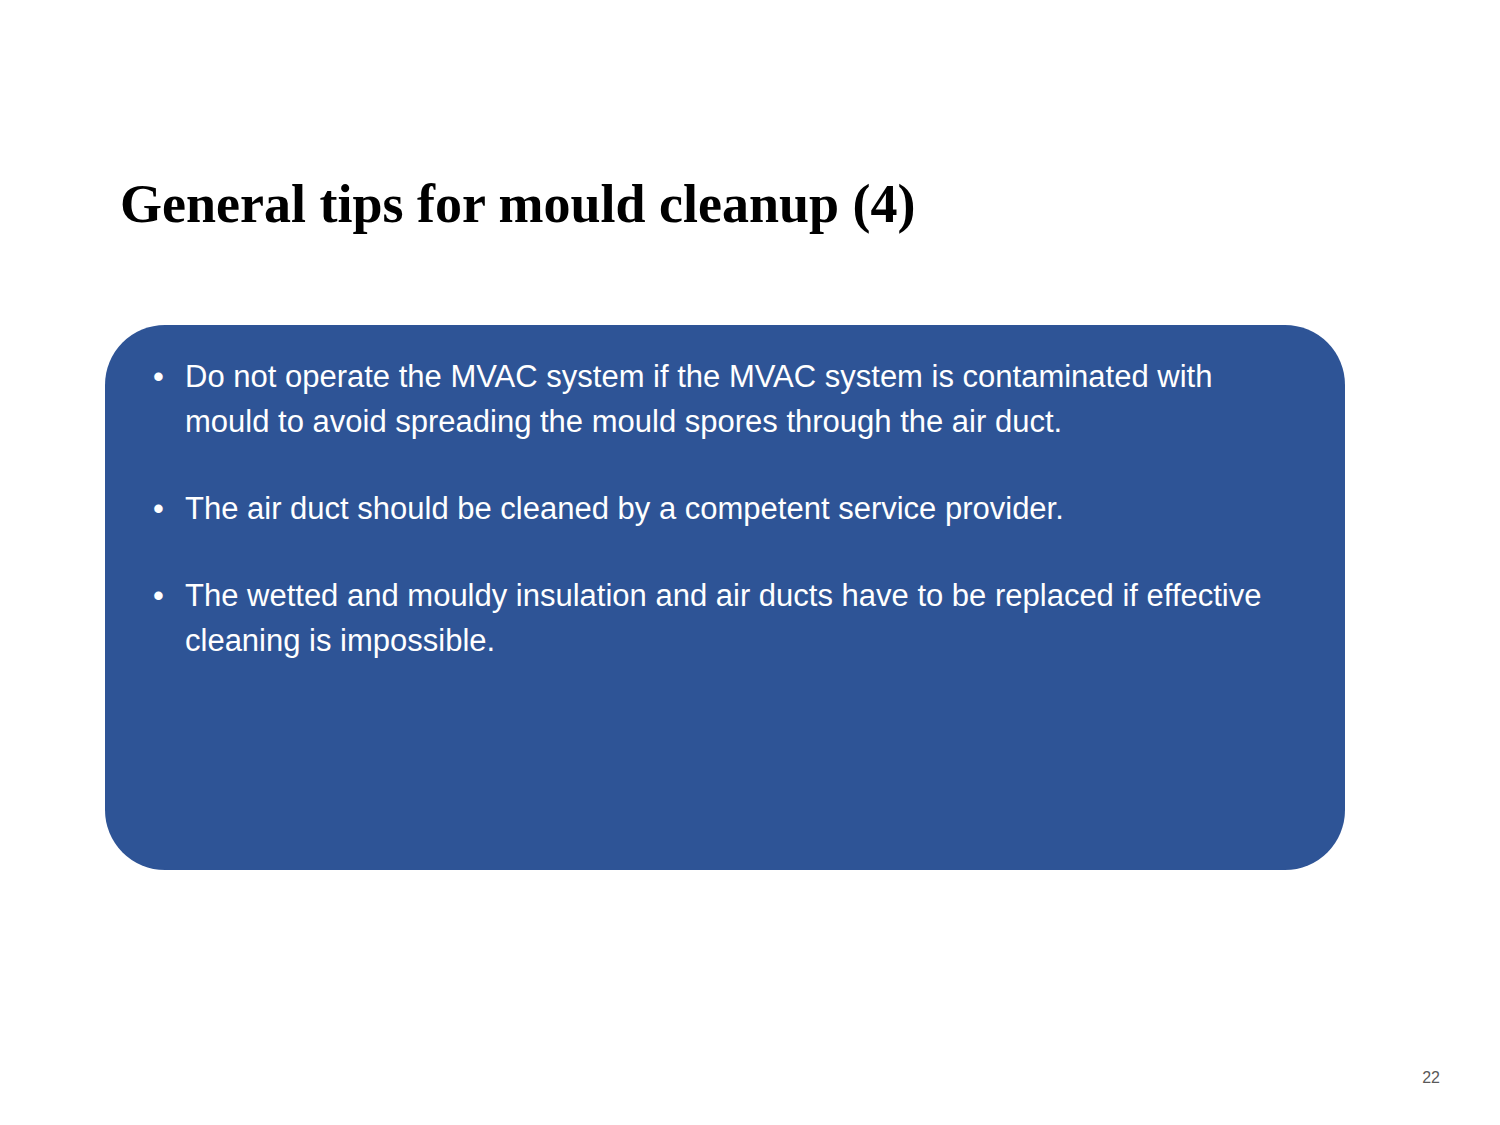General tips for mould cleanup (4)
Do not operate the MVAC system if the MVAC system is contaminated with mould to avoid spreading the mould spores through the air duct.
The air duct should be cleaned by a competent service provider.
The wetted and mouldy insulation and air ducts have to be replaced if effective cleaning is impossible.
22